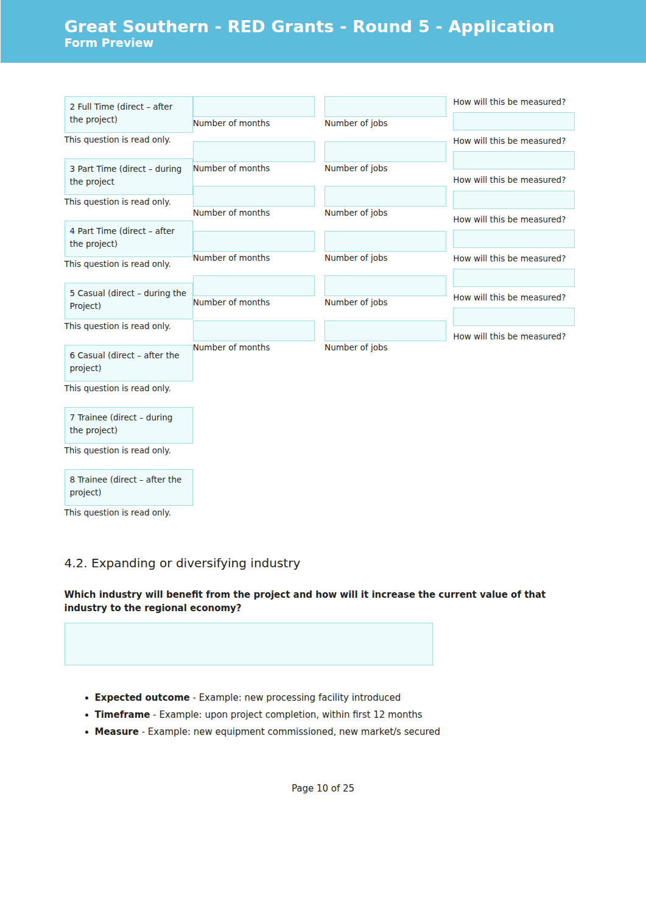Great Southern - RED Grants - Round 5 - Application
Form Preview
| 2 Full Time (direct – after the project) This question is read only. 3 Part Time (direct – during the project This question is read only. 4 Part Time (direct – after the project) This question is read only. 5 Casual (direct – during the Project) This question is read only. 6 Casual (direct – after the project) This question is read only. 7 Trainee (direct – during the project) This question is read only. 8 Trainee (direct – after the project) This question is read only. | Number of months Number of months Number of months Number of months Number of months Number of months | Number of jobs Number of jobs Number of jobs Number of jobs Number of jobs Number of jobs | How will this be measured? How will this be measured? How will this be measured? How will this be measured? How will this be measured? How will this be measured? How will this be measured? |
4.2. Expanding or diversifying industry
Which industry will benefit from the project and how will it increase the current value of that industry to the regional economy?
Expected outcome - Example: new processing facility introduced
Timeframe - Example: upon project completion, within first 12 months
Measure - Example: new equipment commissioned, new market/s secured
Page 10 of 25